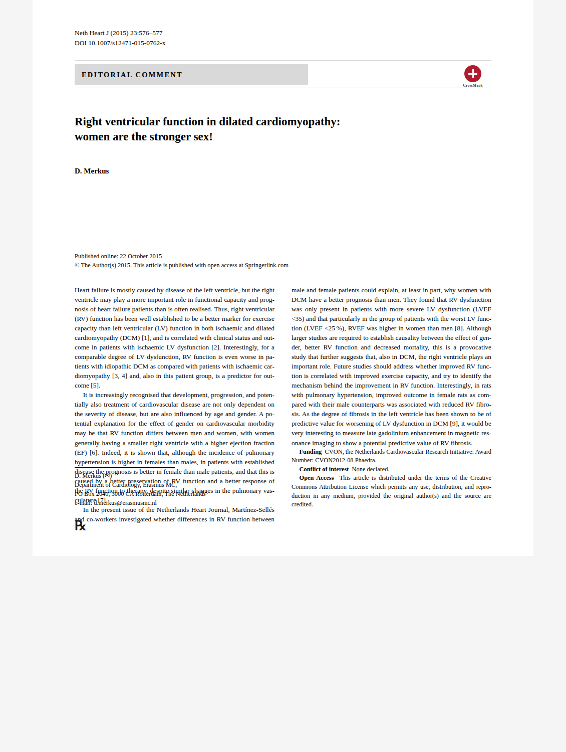Neth Heart J (2015) 23:576–577
DOI 10.1007/s12471-015-0762-x
EDITORIAL COMMENT
CrossMark
Right ventricular function in dilated cardiomyopathy:
women are the stronger sex!
D. Merkus
Published online: 22 October 2015
© The Author(s) 2015. This article is published with open access at Springerlink.com
Heart failure is mostly caused by disease of the left ventricle, but the right ventricle may play a more important role in functional capacity and prognosis of heart failure patients than is often realised. Thus, right ventricular (RV) function has been well established to be a better marker for exercise capacity than left ventricular (LV) function in both ischaemic and dilated cardiomyopathy (DCM) [1], and is correlated with clinical status and outcome in patients with ischaemic LV dysfunction [2]. Interestingly, for a comparable degree of LV dysfunction, RV function is even worse in patients with idiopathic DCM as compared with patients with ischaemic cardiomyopathy [3, 4] and, also in this patient group, is a predictor for outcome [5].
It is increasingly recognised that development, progression, and potentially also treatment of cardiovascular disease are not only dependent on the severity of disease, but are also influenced by age and gender. A potential explanation for the effect of gender on cardiovascular morbidity may be that RV function differs between men and women, with women generally having a smaller right ventricle with a higher ejection fraction (EF) [6]. Indeed, it is shown that, although the incidence of pulmonary hypertension is higher in females than males, in patients with established disease the prognosis is better in female than male patients, and that this is caused by a better preservation of RV function and a better response of the RV function to therapy, despite similar changes in the pulmonary vasculature [7].
In the present issue of the Netherlands Heart Journal, Martínez-Sellés and co-workers investigated whether differences in RV function between male and female patients could explain, at least in part, why women with DCM have a better prognosis than men. They found that RV dysfunction was only present in patients with more severe LV dysfunction (LVEF <35) and that particularly in the group of patients with the worst LV function (LVEF <25 %), RVEF was higher in women than men [8]. Although larger studies are required to establish causality between the effect of gender, better RV function and decreased mortality, this is a provocative study that further suggests that, also in DCM, the right ventricle plays an important role. Future studies should address whether improved RV function is correlated with improved exercise capacity, and try to identify the mechanism behind the improvement in RV function. Interestingly, in rats with pulmonary hypertension, improved outcome in female rats as compared with their male counterparts was associated with reduced RV fibrosis. As the degree of fibrosis in the left ventricle has been shown to be of predictive value for worsening of LV dysfunction in DCM [9], it would be very interesting to measure late gadolinium enhancement in magnetic resonance imaging to show a potential predictive value of RV fibrosis.
Funding CVON, the Netherlands Cardiovascular Research Initiative: Award Number: CVON2012-08 Phaedra.
Conflict of interest None declared.
Open Access This article is distributed under the terms of the Creative Commons Attribution License which permits any use, distribution, and reproduction in any medium, provided the original author(s) and the source are credited.
D. Merkus (✉)
Department of Cardiology, Erasmus MC,
PO Box 2040, 3000 CA Rotterdam, The Netherlands
e-mail: d.merkus@erasmusmc.nl
℞